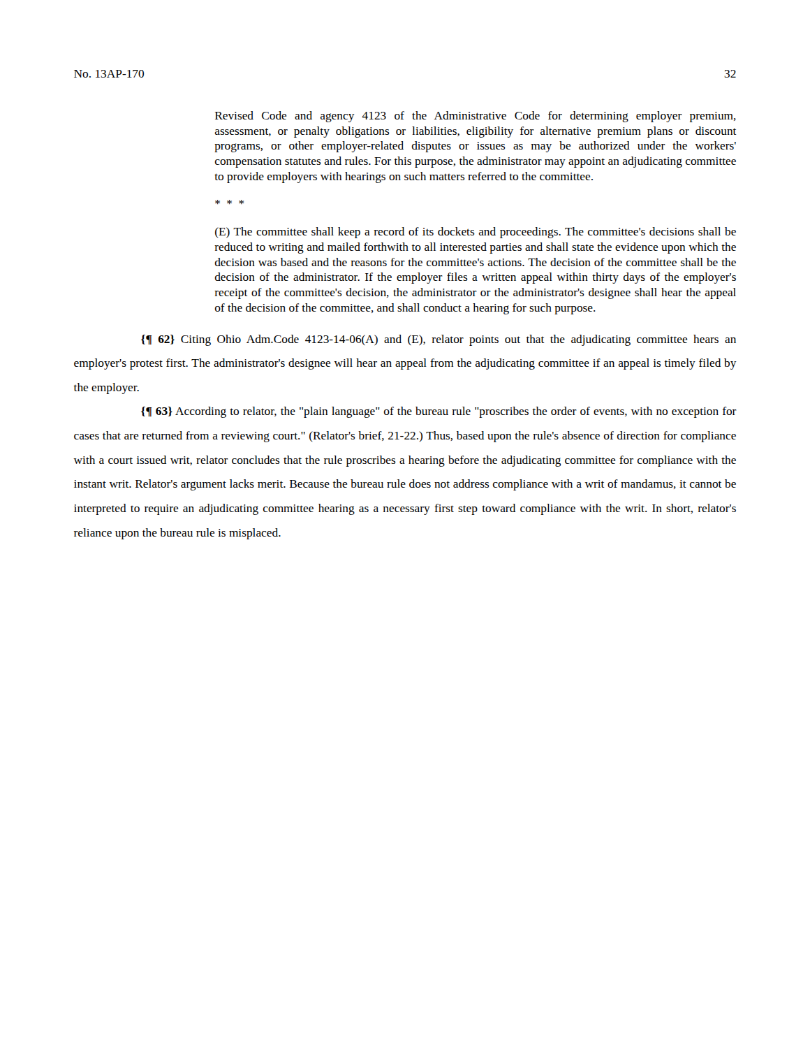No. 13AP-170
32
Revised Code and agency 4123 of the Administrative Code for determining employer premium, assessment, or penalty obligations or liabilities, eligibility for alternative premium plans or discount programs, or other employer-related disputes or issues as may be authorized under the workers' compensation statutes and rules. For this purpose, the administrator may appoint an adjudicating committee to provide employers with hearings on such matters referred to the committee.
* * *
(E) The committee shall keep a record of its dockets and proceedings. The committee's decisions shall be reduced to writing and mailed forthwith to all interested parties and shall state the evidence upon which the decision was based and the reasons for the committee's actions. The decision of the committee shall be the decision of the administrator. If the employer files a written appeal within thirty days of the employer's receipt of the committee's decision, the administrator or the administrator's designee shall hear the appeal of the decision of the committee, and shall conduct a hearing for such purpose.
{¶ 62} Citing Ohio Adm.Code 4123-14-06(A) and (E), relator points out that the adjudicating committee hears an employer's protest first. The administrator's designee will hear an appeal from the adjudicating committee if an appeal is timely filed by the employer.
{¶ 63} According to relator, the "plain language" of the bureau rule "proscribes the order of events, with no exception for cases that are returned from a reviewing court." (Relator's brief, 21-22.) Thus, based upon the rule's absence of direction for compliance with a court issued writ, relator concludes that the rule proscribes a hearing before the adjudicating committee for compliance with the instant writ. Relator's argument lacks merit. Because the bureau rule does not address compliance with a writ of mandamus, it cannot be interpreted to require an adjudicating committee hearing as a necessary first step toward compliance with the writ. In short, relator's reliance upon the bureau rule is misplaced.